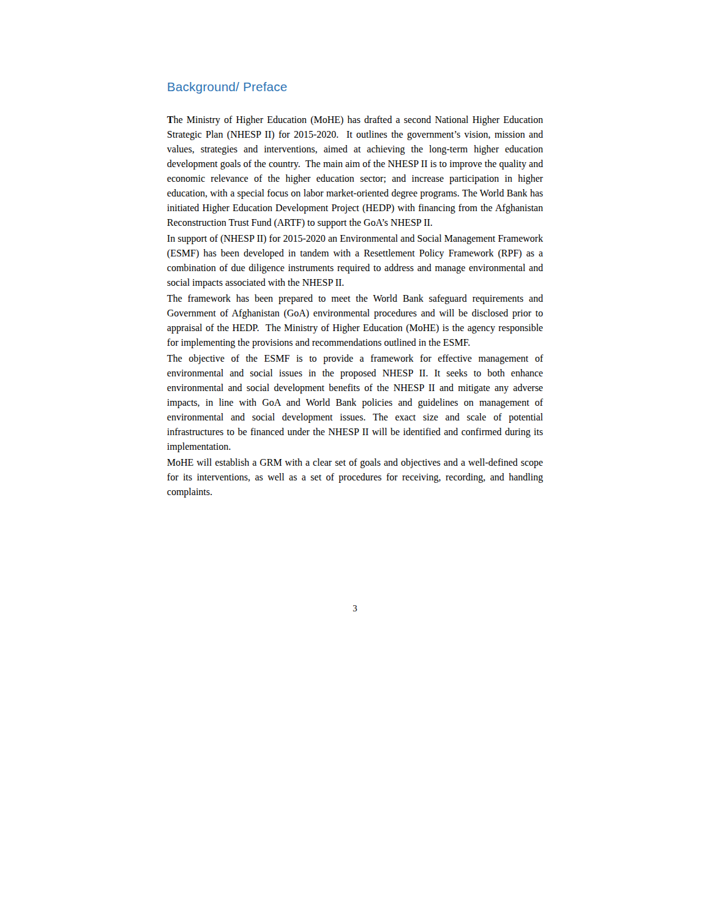Background/ Preface
The Ministry of Higher Education (MoHE) has drafted a second National Higher Education Strategic Plan (NHESP II) for 2015-2020. It outlines the government’s vision, mission and values, strategies and interventions, aimed at achieving the long-term higher education development goals of the country. The main aim of the NHESP II is to improve the quality and economic relevance of the higher education sector; and increase participation in higher education, with a special focus on labor market-oriented degree programs. The World Bank has initiated Higher Education Development Project (HEDP) with financing from the Afghanistan Reconstruction Trust Fund (ARTF) to support the GoA’s NHESP II.
In support of (NHESP II) for 2015-2020 an Environmental and Social Management Framework (ESMF) has been developed in tandem with a Resettlement Policy Framework (RPF) as a combination of due diligence instruments required to address and manage environmental and social impacts associated with the NHESP II.
The framework has been prepared to meet the World Bank safeguard requirements and Government of Afghanistan (GoA) environmental procedures and will be disclosed prior to appraisal of the HEDP. The Ministry of Higher Education (MoHE) is the agency responsible for implementing the provisions and recommendations outlined in the ESMF.
The objective of the ESMF is to provide a framework for effective management of environmental and social issues in the proposed NHESP II. It seeks to both enhance environmental and social development benefits of the NHESP II and mitigate any adverse impacts, in line with GoA and World Bank policies and guidelines on management of environmental and social development issues. The exact size and scale of potential infrastructures to be financed under the NHESP II will be identified and confirmed during its implementation.
MoHE will establish a GRM with a clear set of goals and objectives and a well-defined scope for its interventions, as well as a set of procedures for receiving, recording, and handling complaints.
3